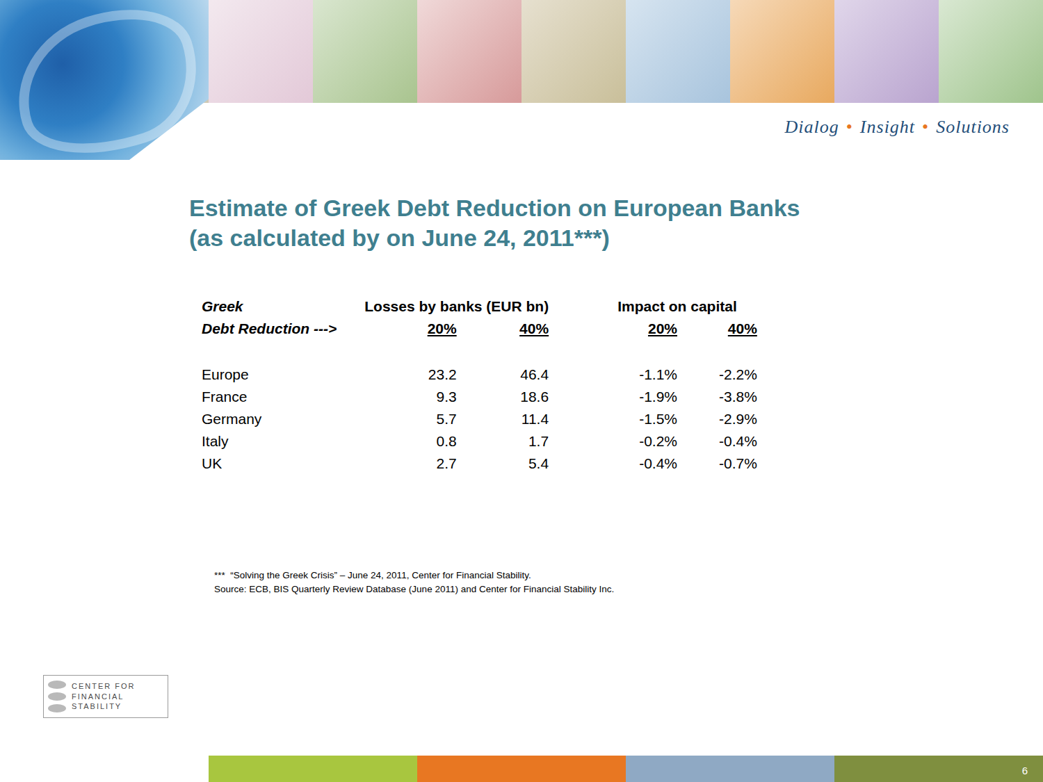Dialog•Insight•Solutions
Estimate of Greek Debt Reduction on European Banks
(as calculated by on June 24, 2011***)
| Greek | Losses by banks (EUR bn) | | Impact on capital |
| Debt Reduction ---> | 20% | 40% | | 20% | 40% |
| Europe | 23.2 | 46.4 | | -1.1% | -2.2% |
| France | 9.3 | 18.6 | | -1.9% | -3.8% |
| Germany | 5.7 | 11.4 | | -1.5% | -2.9% |
| Italy | 0.8 | 1.7 | | -0.2% | -0.4% |
| UK | 2.7 | 5.4 | | -0.4% | -0.7% |
*** “Solving the Greek Crisis” – June 24, 2011, Center for Financial Stability.
Source: ECB, BIS Quarterly Review Database (June 2011) and Center for Financial Stability Inc.
CENTER FOR
FINANCIAL
STABILITY
6